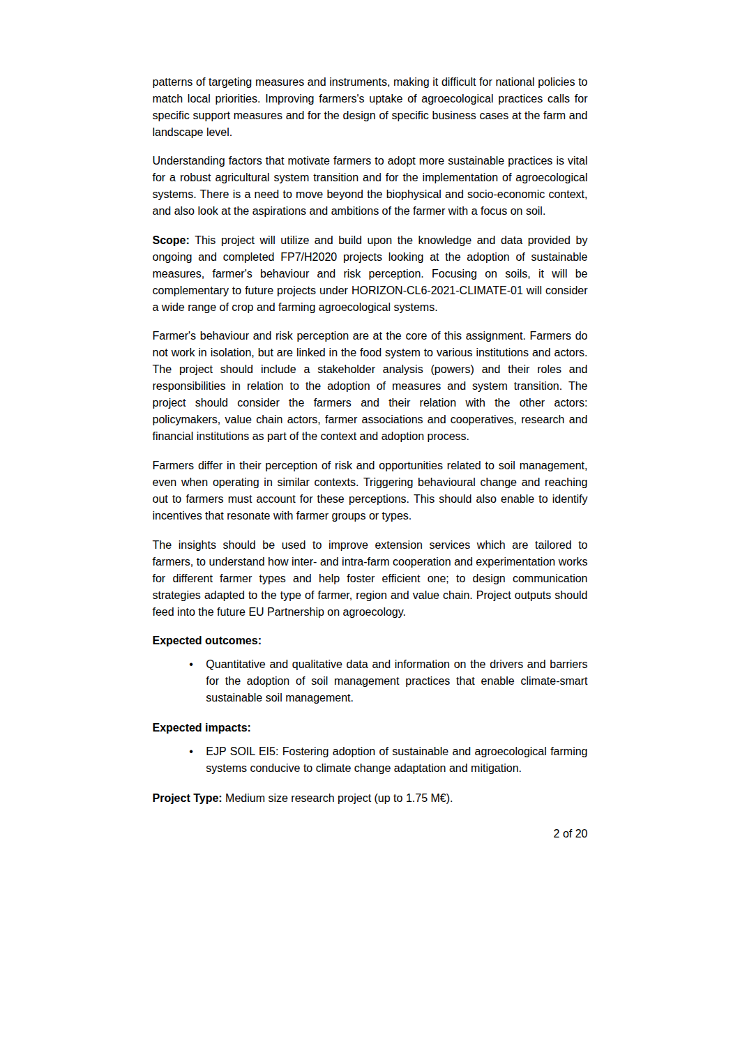patterns of targeting measures and instruments, making it difficult for national policies to match local priorities. Improving farmers's uptake of agroecological practices calls for specific support measures and for the design of specific business cases at the farm and landscape level.
Understanding factors that motivate farmers to adopt more sustainable practices is vital for a robust agricultural system transition and for the implementation of agroecological systems. There is a need to move beyond the biophysical and socio-economic context, and also look at the aspirations and ambitions of the farmer with a focus on soil.
Scope: This project will utilize and build upon the knowledge and data provided by ongoing and completed FP7/H2020 projects looking at the adoption of sustainable measures, farmer's behaviour and risk perception. Focusing on soils, it will be complementary to future projects under HORIZON-CL6-2021-CLIMATE-01 will consider a wide range of crop and farming agroecological systems.
Farmer's behaviour and risk perception are at the core of this assignment. Farmers do not work in isolation, but are linked in the food system to various institutions and actors. The project should include a stakeholder analysis (powers) and their roles and responsibilities in relation to the adoption of measures and system transition. The project should consider the farmers and their relation with the other actors: policymakers, value chain actors, farmer associations and cooperatives, research and financial institutions as part of the context and adoption process.
Farmers differ in their perception of risk and opportunities related to soil management, even when operating in similar contexts. Triggering behavioural change and reaching out to farmers must account for these perceptions. This should also enable to identify incentives that resonate with farmer groups or types.
The insights should be used to improve extension services which are tailored to farmers, to understand how inter- and intra-farm cooperation and experimentation works for different farmer types and help foster efficient one; to design communication strategies adapted to the type of farmer, region and value chain. Project outputs should feed into the future EU Partnership on agroecology.
Expected outcomes:
Quantitative and qualitative data and information on the drivers and barriers for the adoption of soil management practices that enable climate-smart sustainable soil management.
Expected impacts:
EJP SOIL EI5: Fostering adoption of sustainable and agroecological farming systems conducive to climate change adaptation and mitigation.
Project Type: Medium size research project (up to 1.75 M€).
2 of 20